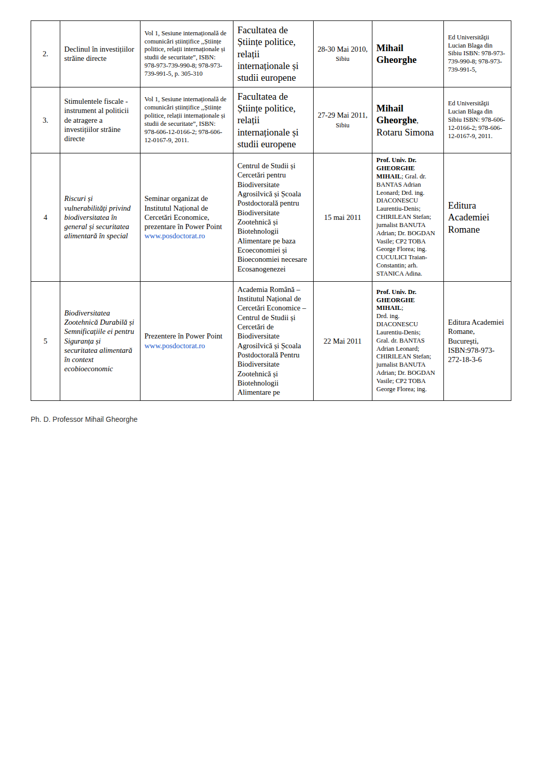| 2. | Declinul în investițiilor străine directe | Vol 1, Sesiune internațională de comunicări științifice ,,Științe politice, relații internaționale și studii de securitate”, ISBN: 978-973-739-990-8; 978-973-739-991-5, p. 305-310 | Facultatea de Științe politice, relații internaționale și studii europene | 28-30 Mai 2010, Sibiu | Mihail Gheorghe | Ed Universităţii Lucian Blaga din Sibiu ISBN: 978-973-739-990-8; 978-973-739-991-5, |
| 3. | Stimulentele fiscale - instrument al politicii de atragere a investițiilor străine directe | Vol 1, Sesiune internațională de comunicări științifice ,,Științe politice, relații internaționale și studii de securitate”, ISBN: 978-606-12-0166-2; 978-606-12-0167-9, 2011. | Facultatea de Științe politice, relații internaționale și studii europene | 27-29 Mai 2011, Sibiu | Mihail Gheorghe , Rotaru Simona | Ed Universităţii Lucian Blaga din Sibiu ISBN: 978-606-12-0166-2; 978-606-12-0167-9, 2011. |
| 4 | Riscuri și vulnerabilități privind biodiversitatea în general și securitatea alimentară în special | Seminar organizat de Institutul Național de Cercetări Economice, prezentare în Power Point www.posdoctorat.ro | Centrul de Studii și Cercetări pentru Biodiversitate Agrosilvică și Școala Postdoctorală pentru Biodiversitate Zootehnică și Biotehnologii Alimentare pe baza Ecoeconomiei și Bioeconomiei necesare Ecosanogenezei | 15 mai 2011 | Prof. Univ. Dr. GHEORGHE MIHAIL ; Gral. dr. BANTAS Adrian Leonard; Drd. ing. DIACONESCU Laurentiu-Denis; CHIRILEAN Stefan; jurnalist BANUTA Adrian; Dr. BOGDAN Vasile; CP2 TOBA George Florea; ing. CUCULICI Traian-Constantin; arh. STANICA Adina. | Editura Academiei Romane |
| 5 | Biodiversitatea Zootehnică Durabilă și Semnificațiile ei pentru Siguranța și securitatea alimentară în context ecobioeconomic | Prezentere în Power Point www.posdoctorat.ro | Academia Română – Institutul Național de Cercetări Economice – Centrul de Studii și Cercetări de Biodiversitate Agrosilvică și Școala Postdoctorală Pentru Biodiversitate Zootehnică și Biotehnologii Alimentare pe | 22 Mai 2011 | Prof. Univ. Dr. GHEORGHE MIHAIL ; Drd. ing. DIACONESCU Laurentiu-Denis; Gral. dr. BANTAS Adrian Leonard; CHIRILEAN Stefan; jurnalist BANUTA Adrian; Dr. BOGDAN Vasile; CP2 TOBA George Florea; ing. | Editura Academiei Romane, Bucureşti, ISBN:978-973-272-18-3-6 |
Ph. D. Professor Mihail Gheorghe